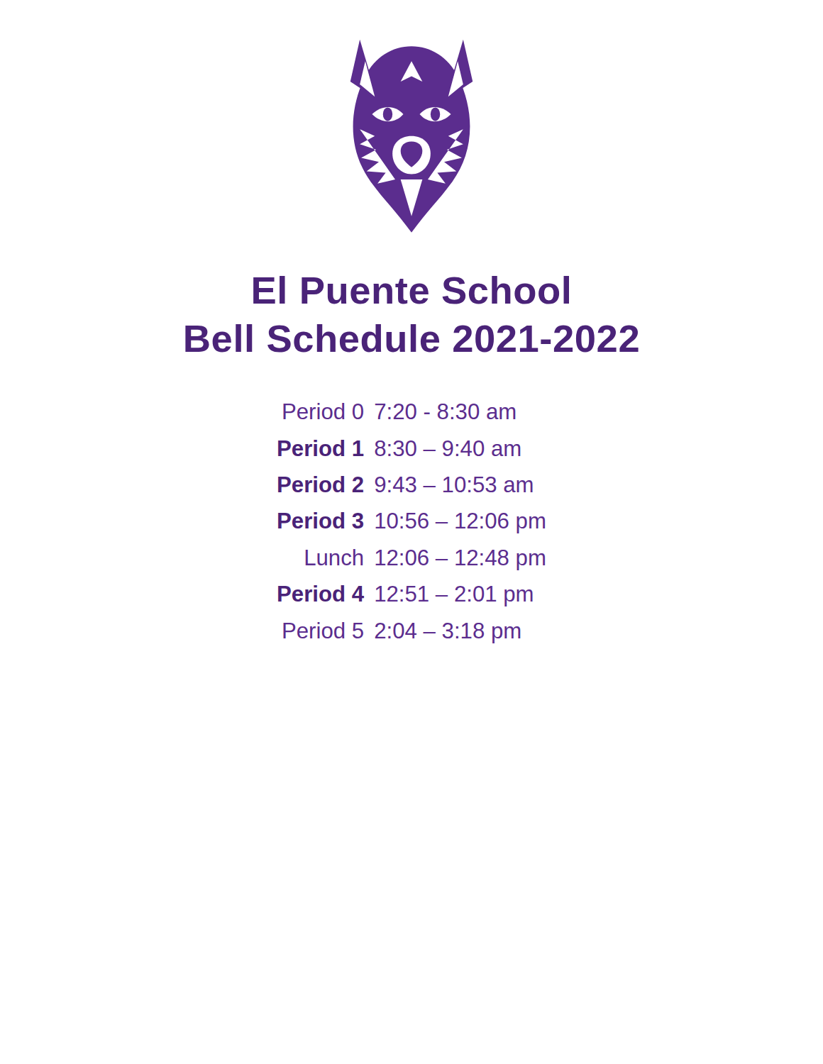El Puente School Bell Schedule 2021-2022
Period 07:20 - 8:30 am
Period 18:30 – 9:40 am
Period 29:43 – 10:53 am
Period 310:56 – 12:06 pm
Lunch 12:06 – 12:48 pm
Period 412:51 – 2:01 pm
Period 52:04 – 3:18 pm